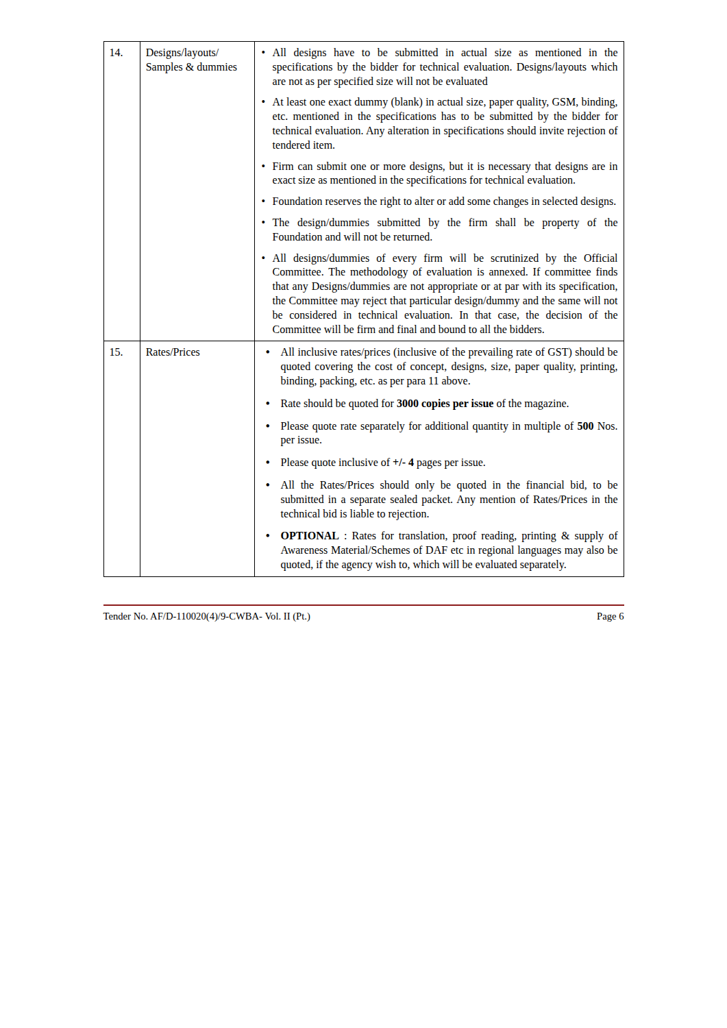| 14. | Designs/layouts/ Samples & dummies | All designs have to be submitted in actual size as mentioned in the specifications by the bidder for technical evaluation. Designs/layouts which are not as per specified size will not be evaluated At least one exact dummy (blank) in actual size, paper quality, GSM, binding, etc. mentioned in the specifications has to be submitted by the bidder for technical evaluation. Any alteration in specifications should invite rejection of tendered item. Firm can submit one or more designs, but it is necessary that designs are in exact size as mentioned in the specifications for technical evaluation. Foundation reserves the right to alter or add some changes in selected designs. The design/dummies submitted by the firm shall be property of the Foundation and will not be returned. All designs/dummies of every firm will be scrutinized by the Official Committee. The methodology of evaluation is annexed. If committee finds that any Designs/dummies are not appropriate or at par with its specification, the Committee may reject that particular design/dummy and the same will not be considered in technical evaluation. In that case, the decision of the Committee will be firm and final and bound to all the bidders. |
| 15. | Rates/Prices | All inclusive rates/prices (inclusive of the prevailing rate of GST) should be quoted covering the cost of concept, designs, size, paper quality, printing, binding, packing, etc. as per para 11 above. Rate should be quoted for 3000 copies per issue of the magazine. Please quote rate separately for additional quantity in multiple of 500 Nos. per issue. Please quote inclusive of +/- 4 pages per issue. All the Rates/Prices should only be quoted in the financial bid, to be submitted in a separate sealed packet. Any mention of Rates/Prices in the technical bid is liable to rejection. OPTIONAL : Rates for translation, proof reading, printing & supply of Awareness Material/Schemes of DAF etc in regional languages may also be quoted, if the agency wish to, which will be evaluated separately. |
Tender No. AF/D-110020(4)/9-CWBA- Vol. II (Pt.)
Page 6